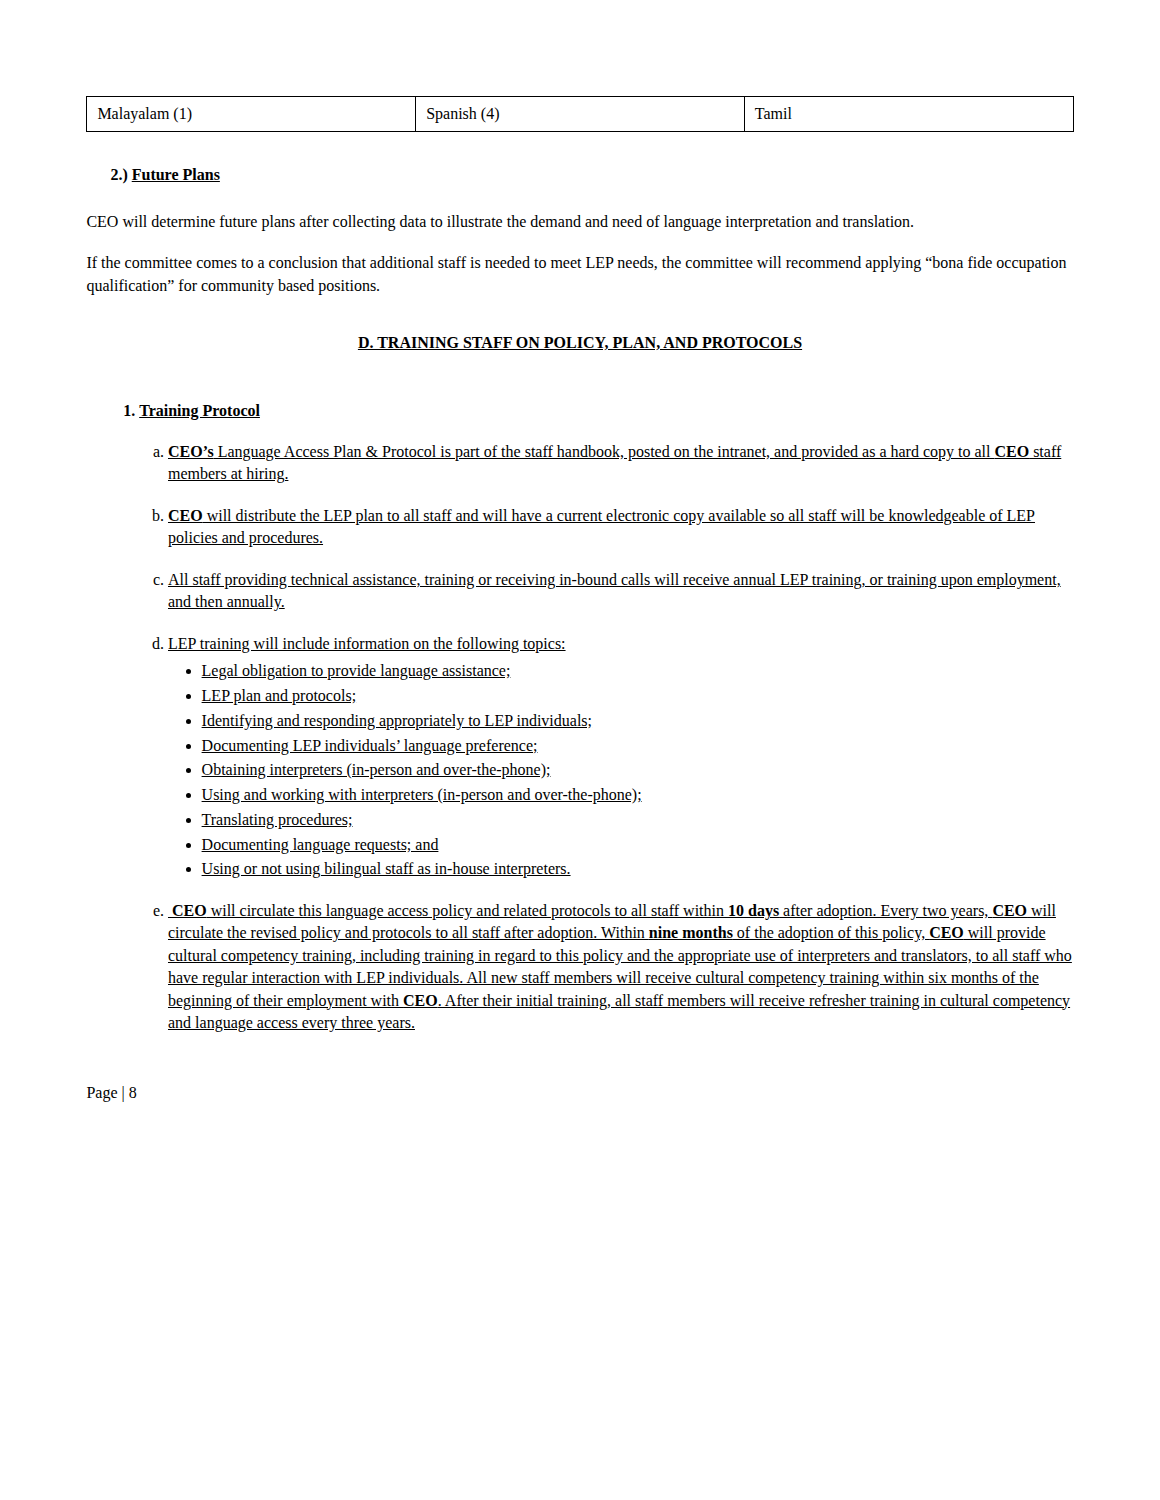| Malayalam (1) | Spanish (4) | Tamil |
2.) Future Plans
CEO will determine future plans after collecting data to illustrate the demand and need of language interpretation and translation.
If the committee comes to a conclusion that additional staff is needed to meet LEP needs, the committee will recommend applying “bona fide occupation qualification” for community based positions.
D. TRAINING STAFF ON POLICY, PLAN, AND PROTOCOLS
Training Protocol
CEO’s Language Access Plan & Protocol is part of the staff handbook, posted on the intranet, and provided as a hard copy to all CEO staff members at hiring.
CEO will distribute the LEP plan to all staff and will have a current electronic copy available so all staff will be knowledgeable of LEP policies and procedures.
All staff providing technical assistance, training or receiving in-bound calls will receive annual LEP training, or training upon employment, and then annually.
LEP training will include information on the following topics:
Legal obligation to provide language assistance;
LEP plan and protocols;
Identifying and responding appropriately to LEP individuals;
Documenting LEP individuals’ language preference;
Obtaining interpreters (in-person and over-the-phone);
Using and working with interpreters (in-person and over-the-phone);
Translating procedures;
Documenting language requests; and
Using or not using bilingual staff as in-house interpreters.
CEO will circulate this language access policy and related protocols to all staff within 10 days after adoption. Every two years, CEO will circulate the revised policy and protocols to all staff after adoption. Within nine months of the adoption of this policy, CEO will provide cultural competency training, including training in regard to this policy and the appropriate use of interpreters and translators, to all staff who have regular interaction with LEP individuals. All new staff members will receive cultural competency training within six months of the beginning of their employment with CEO. After their initial training, all staff members will receive refresher training in cultural competency and language access every three years.
Page | 8